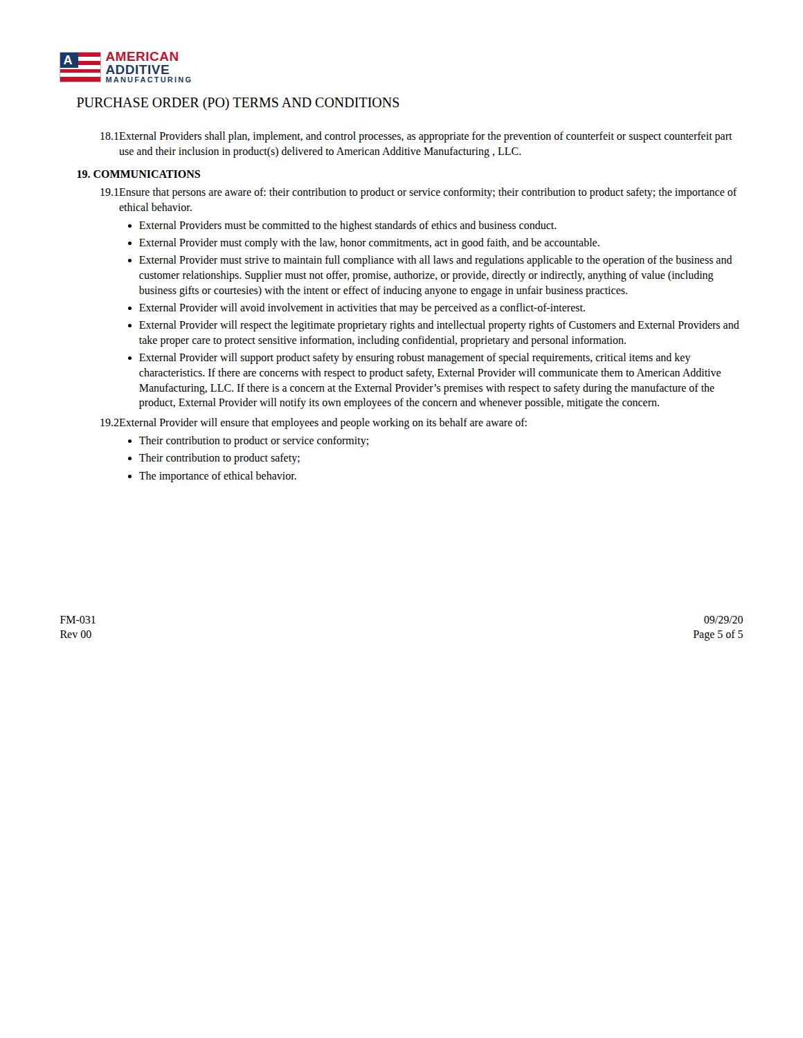AMERICAN ADDITIVE MANUFACTURING
PURCHASE ORDER (PO) TERMS AND CONDITIONS
18.1
External Providers shall plan, implement, and control processes, as appropriate for the prevention of counterfeit or suspect counterfeit part use and their inclusion in product(s) delivered to American Additive Manufacturing , LLC.
19. COMMUNICATIONS
19.1
Ensure that persons are aware of: their contribution to product or service conformity; their contribution to product safety; the importance of ethical behavior.
External Providers must be committed to the highest standards of ethics and business conduct.
External Provider must comply with the law, honor commitments, act in good faith, and be accountable.
External Provider must strive to maintain full compliance with all laws and regulations applicable to the operation of the business and customer relationships. Supplier must not offer, promise, authorize, or provide, directly or indirectly, anything of value (including business gifts or courtesies) with the intent or effect of inducing anyone to engage in unfair business practices.
External Provider will avoid involvement in activities that may be perceived as a conflict-of-interest.
External Provider will respect the legitimate proprietary rights and intellectual property rights of Customers and External Providers and take proper care to protect sensitive information, including confidential, proprietary and personal information.
External Provider will support product safety by ensuring robust management of special requirements, critical items and key characteristics. If there are concerns with respect to product safety, External Provider will communicate them to American Additive Manufacturing, LLC. If there is a concern at the External Provider’s premises with respect to safety during the manufacture of the product, External Provider will notify its own employees of the concern and whenever possible, mitigate the concern.
19.2
External Provider will ensure that employees and people working on its behalf are aware of:
Their contribution to product or service conformity;
Their contribution to product safety;
The importance of ethical behavior.
FM-031 Rev 00
09/29/20 Page 5 of 5